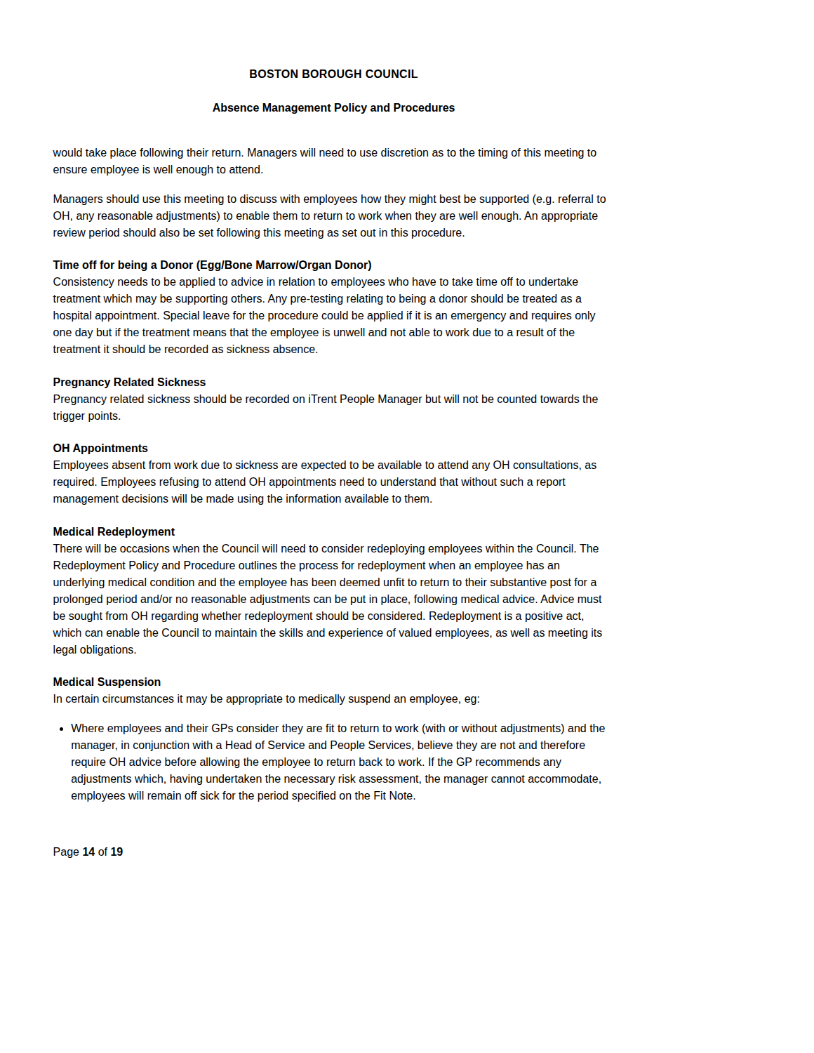BOSTON BOROUGH COUNCIL
Absence Management Policy and Procedures
would take place following their return. Managers will need to use discretion as to the timing of this meeting to ensure employee is well enough to attend.
Managers should use this meeting to discuss with employees how they might best be supported (e.g. referral to OH, any reasonable adjustments) to enable them to return to work when they are well enough. An appropriate review period should also be set following this meeting as set out in this procedure.
Time off for being a Donor (Egg/Bone Marrow/Organ Donor)
Consistency needs to be applied to advice in relation to employees who have to take time off to undertake treatment which may be supporting others. Any pre-testing relating to being a donor should be treated as a hospital appointment. Special leave for the procedure could be applied if it is an emergency and requires only one day but if the treatment means that the employee is unwell and not able to work due to a result of the treatment it should be recorded as sickness absence.
Pregnancy Related Sickness
Pregnancy related sickness should be recorded on iTrent People Manager but will not be counted towards the trigger points.
OH Appointments
Employees absent from work due to sickness are expected to be available to attend any OH consultations, as required. Employees refusing to attend OH appointments need to understand that without such a report management decisions will be made using the information available to them.
Medical Redeployment
There will be occasions when the Council will need to consider redeploying employees within the Council. The Redeployment Policy and Procedure outlines the process for redeployment when an employee has an underlying medical condition and the employee has been deemed unfit to return to their substantive post for a prolonged period and/or no reasonable adjustments can be put in place, following medical advice. Advice must be sought from OH regarding whether redeployment should be considered. Redeployment is a positive act, which can enable the Council to maintain the skills and experience of valued employees, as well as meeting its legal obligations.
Medical Suspension
In certain circumstances it may be appropriate to medically suspend an employee, eg:
Where employees and their GPs consider they are fit to return to work (with or without adjustments) and the manager, in conjunction with a Head of Service and People Services, believe they are not and therefore require OH advice before allowing the employee to return back to work. If the GP recommends any adjustments which, having undertaken the necessary risk assessment, the manager cannot accommodate, employees will remain off sick for the period specified on the Fit Note.
Page 14 of 19